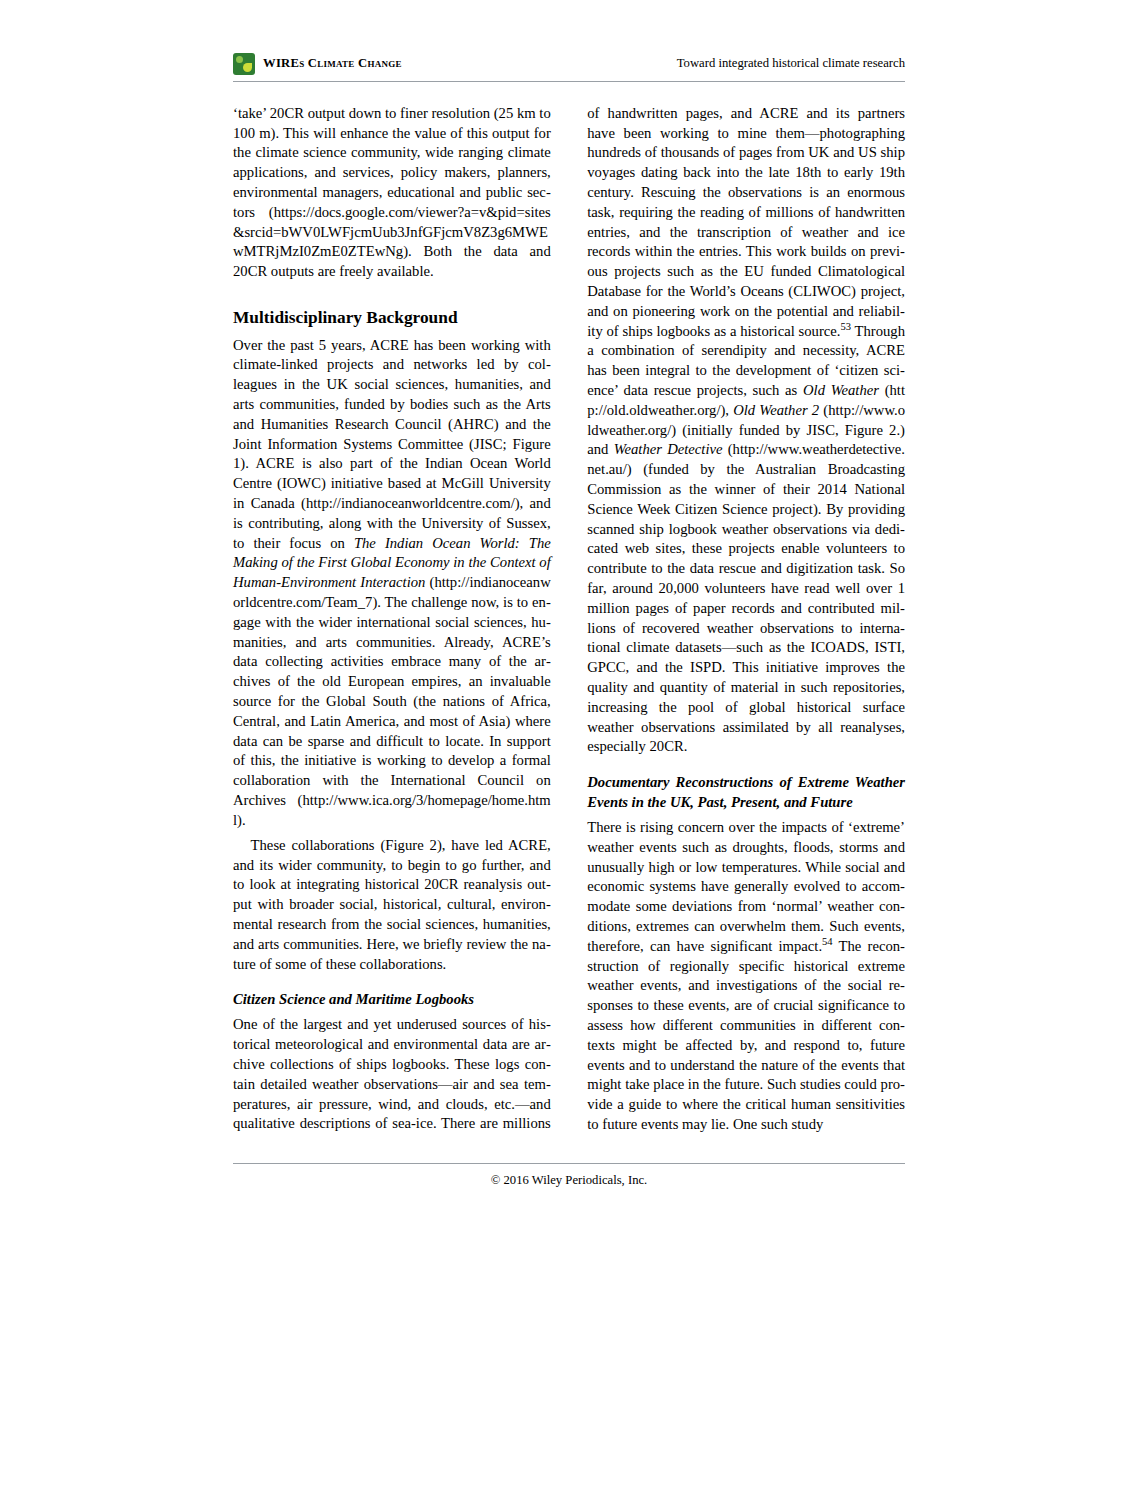WIREs Climate Change
Toward integrated historical climate research
‘take’ 20CR output down to finer resolution (25 km to 100 m). This will enhance the value of this output for the climate science community, wide ranging climate applications, and services, policy makers, planners, environmental managers, educational and public sectors (https://docs.google.com/viewer?a=v&pid=sites&srcid=bWV0LWFjcmUub3JnfGFjcmV8Z3g6MWEwMTRjMzI0ZmE0ZTEwNg). Both the data and 20CR outputs are freely available.
Multidisciplinary Background
Over the past 5 years, ACRE has been working with climate-linked projects and networks led by colleagues in the UK social sciences, humanities, and arts communities, funded by bodies such as the Arts and Humanities Research Council (AHRC) and the Joint Information Systems Committee (JISC; Figure 1). ACRE is also part of the Indian Ocean World Centre (IOWC) initiative based at McGill University in Canada (http://indianoceanworldcentre.com/), and is contributing, along with the University of Sussex, to their focus on The Indian Ocean World: The Making of the First Global Economy in the Context of Human-Environment Interaction (http://indianoceanworldcentre.com/Team_7). The challenge now, is to engage with the wider international social sciences, humanities, and arts communities. Already, ACRE’s data collecting activities embrace many of the archives of the old European empires, an invaluable source for the Global South (the nations of Africa, Central, and Latin America, and most of Asia) where data can be sparse and difficult to locate. In support of this, the initiative is working to develop a formal collaboration with the International Council on Archives (http://www.ica.org/3/homepage/home.html).
These collaborations (Figure 2), have led ACRE, and its wider community, to begin to go further, and to look at integrating historical 20CR reanalysis output with broader social, historical, cultural, environmental research from the social sciences, humanities, and arts communities. Here, we briefly review the nature of some of these collaborations.
Citizen Science and Maritime Logbooks
One of the largest and yet underused sources of historical meteorological and environmental data are archive collections of ships logbooks. These logs contain detailed weather observations—air and sea temperatures, air pressure, wind, and clouds, etc.—and qualitative descriptions of sea-ice. There are millions of handwritten pages, and ACRE and its partners have been working to mine them—photographing hundreds of thousands of pages from UK and US ship voyages dating back into the late 18th to early 19th century. Rescuing the observations is an enormous task, requiring the reading of millions of handwritten entries, and the transcription of weather and ice records within the entries. This work builds on previous projects such as the EU funded Climatological Database for the World’s Oceans (CLIWOC) project, and on pioneering work on the potential and reliability of ships logbooks as a historical source.53 Through a combination of serendipity and necessity, ACRE has been integral to the development of ‘citizen science’ data rescue projects, such as Old Weather (http://old.oldweather.org/), Old Weather 2 (http://www.oldweather.org/) (initially funded by JISC, Figure 2.) and Weather Detective (http://www.weatherdetective.net.au/) (funded by the Australian Broadcasting Commission as the winner of their 2014 National Science Week Citizen Science project). By providing scanned ship logbook weather observations via dedicated web sites, these projects enable volunteers to contribute to the data rescue and digitization task. So far, around 20,000 volunteers have read well over 1 million pages of paper records and contributed millions of recovered weather observations to international climate datasets—such as the ICOADS, ISTI, GPCC, and the ISPD. This initiative improves the quality and quantity of material in such repositories, increasing the pool of global historical surface weather observations assimilated by all reanalyses, especially 20CR.
Documentary Reconstructions of Extreme Weather Events in the UK, Past, Present, and Future
There is rising concern over the impacts of ‘extreme’ weather events such as droughts, floods, storms and unusually high or low temperatures. While social and economic systems have generally evolved to accommodate some deviations from ‘normal’ weather conditions, extremes can overwhelm them. Such events, therefore, can have significant impact.54 The reconstruction of regionally specific historical extreme weather events, and investigations of the social responses to these events, are of crucial significance to assess how different communities in different contexts might be affected by, and respond to, future events and to understand the nature of the events that might take place in the future. Such studies could provide a guide to where the critical human sensitivities to future events may lie. One such study
© 2016 Wiley Periodicals, Inc.